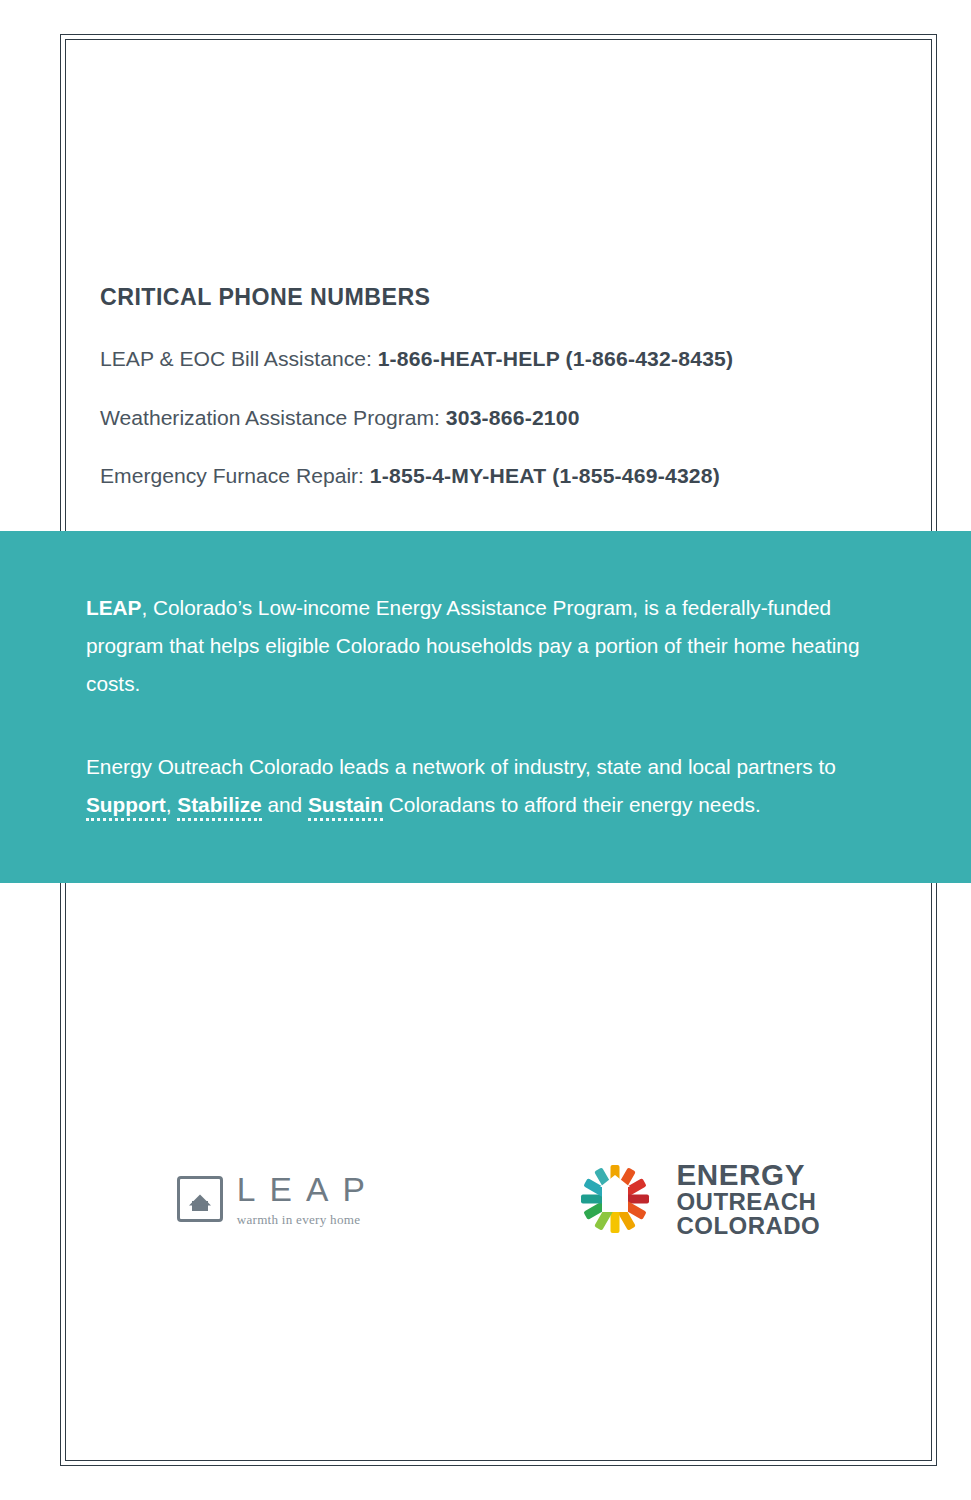Critical Phone Numbers
LEAP & EOC Bill Assistance: 1-866-HEAT-HELP (1-866-432-8435)
Weatherization Assistance Program: 303-866-2100
Emergency Furnace Repair: 1-855-4-MY-HEAT (1-855-469-4328)
LEAP, Colorado’s Low-income Energy Assistance Program, is a federally-funded program that helps eligible Colorado households pay a portion of their home heating costs.
Energy Outreach Colorado leads a network of industry, state and local partners to Support, Stabilize and Sustain Coloradans to afford their energy needs.
LEAP warmth in every home
ENERGY OUTREACH COLORADO